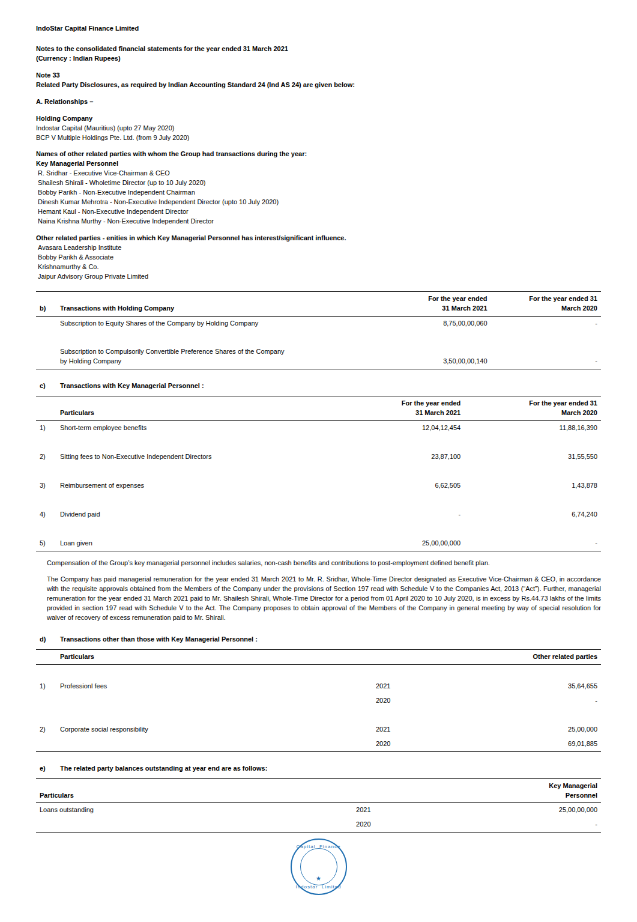IndoStar Capital Finance Limited
Notes to the consolidated financial statements for the year ended 31 March 2021
(Currency : Indian Rupees)
Note 33
Related Party Disclosures, as required by Indian Accounting Standard 24 (Ind AS 24) are given below:
A. Relationships –
Holding Company
Indostar Capital (Mauritius) (upto 27 May 2020)
BCP V Multiple Holdings Pte. Ltd. (from 9 July 2020)
Names of other related parties with whom the Group had transactions during the year:
Key Managerial Personnel
R. Sridhar - Executive Vice-Chairman & CEO
Shailesh Shirali - Wholetime Director (up to 10 July 2020)
Bobby Parikh - Non-Executive Independent Chairman
Dinesh Kumar Mehrotra - Non-Executive Independent Director (upto 10 July 2020)
Hemant Kaul - Non-Executive Independent Director
Naina Krishna Murthy - Non-Executive Independent Director
Other related parties - enities in which Key Managerial Personnel has interest/significant influence.
Avasara Leadership Institute
Bobby Parikh & Associate
Krishnamurthy & Co.
Jaipur Advisory Group Private Limited
| b) | Transactions with Holding Company | For the year ended 31 March 2021 | For the year ended 31 March 2020 |
| --- | --- | --- | --- |
| | Subscription to Equity Shares of the Company by Holding Company | 8,75,00,00,060 | - |
| | Subscription to Compulsorily Convertible Preference Shares of the Company by Holding Company | 3,50,00,00,140 | - |
| c) | Transactions with Key Managerial Personnel : |
| | Particulars | For the year ended 31 March 2021 | For the year ended 31 March 2020 |
| --- | --- | --- | --- |
| 1) | Short-term employee benefits | 12,04,12,454 | 11,88,16,390 |
| 2) | Sitting fees to Non-Executive Independent Directors | 23,87,100 | 31,55,550 |
| 3) | Reimbursement of expenses | 6,62,505 | 1,43,878 |
| 4) | Dividend paid | - | 6,74,240 |
| 5) | Loan given | 25,00,00,000 | - |
Compensation of the Group’s key managerial personnel includes salaries, non-cash benefits and contributions to post-employment defined benefit plan.
The Company has paid managerial remuneration for the year ended 31 March 2021 to Mr. R. Sridhar, Whole-Time Director designated as Executive Vice-Chairman & CEO, in accordance with the requisite approvals obtained from the Members of the Company under the provisions of Section 197 read with Schedule V to the Companies Act, 2013 (“Act”). Further, managerial remuneration for the year ended 31 March 2021 paid to Mr. Shailesh Shirali, Whole-Time Director for a period from 01 April 2020 to 10 July 2020, is in excess by Rs.44.73 lakhs of the limits provided in section 197 read with Schedule V to the Act. The Company proposes to obtain approval of the Members of the Company in general meeting by way of special resolution for waiver of recovery of excess remuneration paid to Mr. Shirali.
| d) | Transactions other than those with Key Managerial Personnel : |
| | Particulars | | Other related parties |
| --- | --- | --- | --- |
| 1) | Professionl fees | 2021 | 35,64,655 |
| | | 2020 | - |
| 2) | Corporate social responsibility | 2021 | 25,00,000 |
| | | 2020 | 69,01,885 |
| e) | The related party balances outstanding at year end are as follows: |
| Particulars | | Key Managerial Personnel |
| --- | --- | --- |
| Loans outstanding | 2021 | 25,00,00,000 |
| | 2020 | - |
Capital Finance
Indostar Limited
★